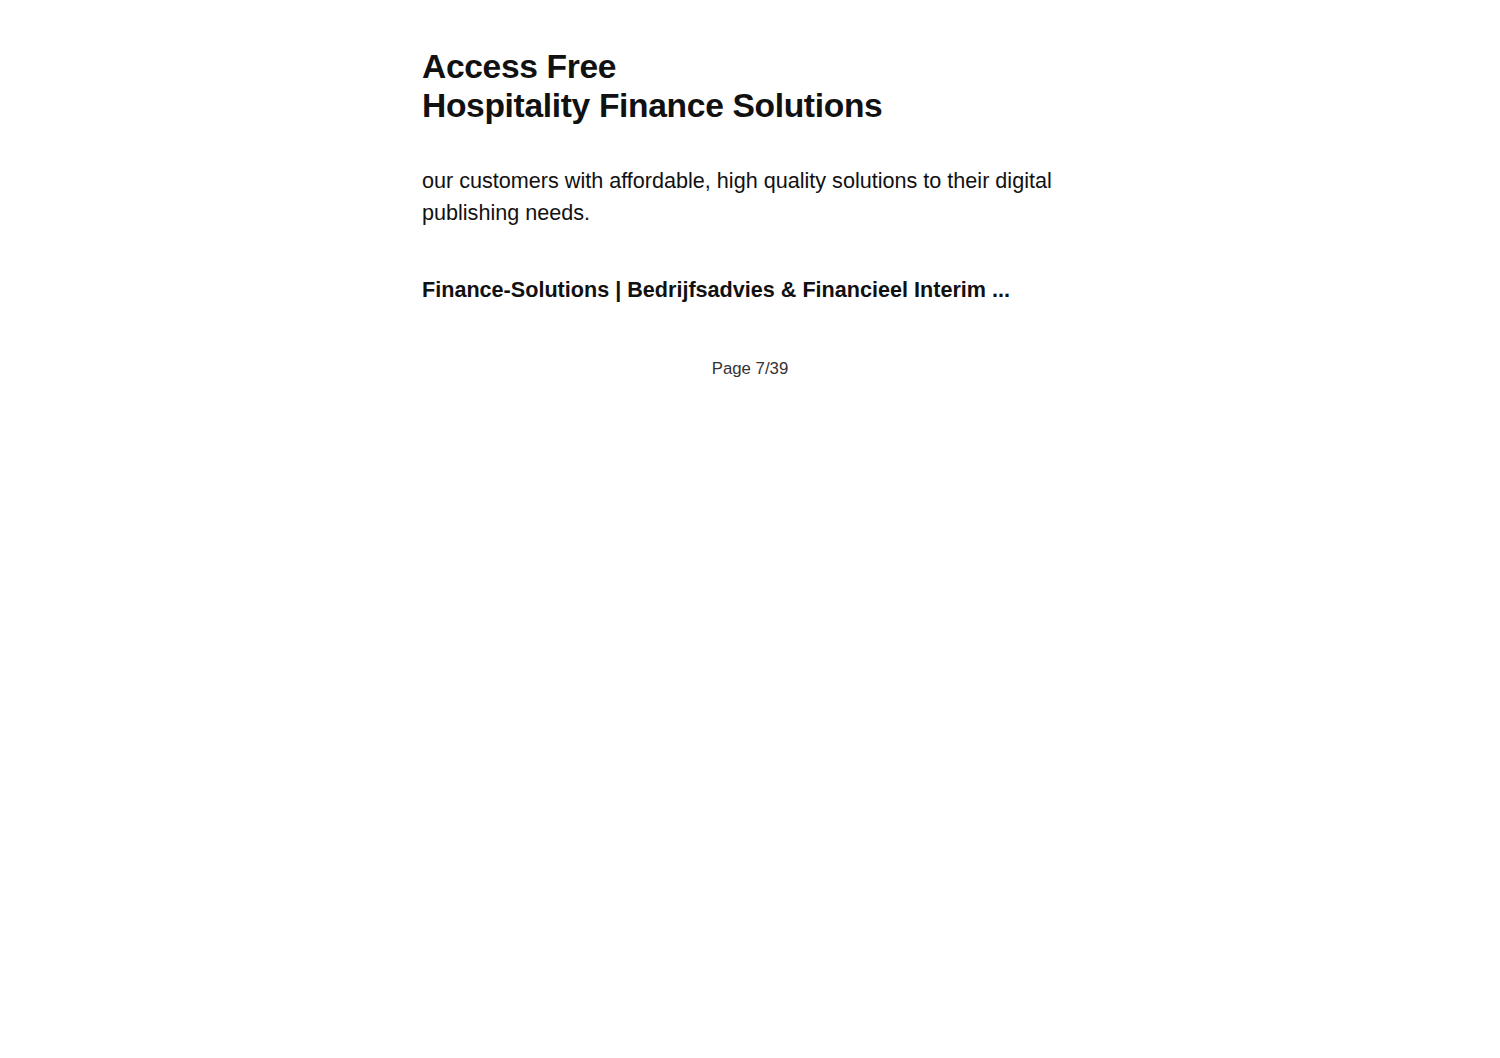Access Free Hospitality Finance Solutions
our customers with affordable, high quality solutions to their digital publishing needs.
Finance-Solutions | Bedrijfsadvies & Financieel Interim ...
Page 7/39